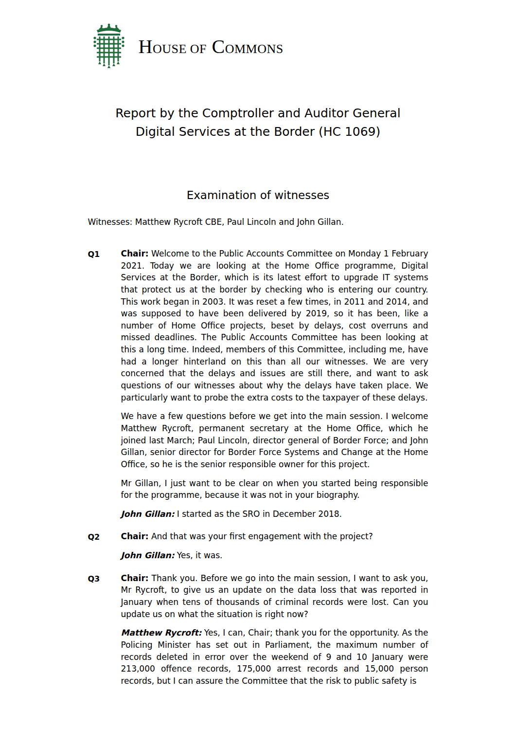HOUSE OF COMMONS
Report by the Comptroller and Auditor General Digital Services at the Border (HC 1069)
Examination of witnesses
Witnesses: Matthew Rycroft CBE, Paul Lincoln and John Gillan.
Q1
Chair: Welcome to the Public Accounts Committee on Monday 1 February 2021. Today we are looking at the Home Office programme, Digital Services at the Border, which is its latest effort to upgrade IT systems that protect us at the border by checking who is entering our country. This work began in 2003. It was reset a few times, in 2011 and 2014, and was supposed to have been delivered by 2019, so it has been, like a number of Home Office projects, beset by delays, cost overruns and missed deadlines. The Public Accounts Committee has been looking at this a long time. Indeed, members of this Committee, including me, have had a longer hinterland on this than all our witnesses. We are very concerned that the delays and issues are still there, and want to ask questions of our witnesses about why the delays have taken place. We particularly want to probe the extra costs to the taxpayer of these delays.
We have a few questions before we get into the main session. I welcome Matthew Rycroft, permanent secretary at the Home Office, which he joined last March; Paul Lincoln, director general of Border Force; and John Gillan, senior director for Border Force Systems and Change at the Home Office, so he is the senior responsible owner for this project.
Mr Gillan, I just want to be clear on when you started being responsible for the programme, because it was not in your biography.
John Gillan: I started as the SRO in December 2018.
Q2
Chair: And that was your first engagement with the project?
John Gillan: Yes, it was.
Q3
Chair: Thank you. Before we go into the main session, I want to ask you, Mr Rycroft, to give us an update on the data loss that was reported in January when tens of thousands of criminal records were lost. Can you update us on what the situation is right now?
Matthew Rycroft: Yes, I can, Chair; thank you for the opportunity. As the Policing Minister has set out in Parliament, the maximum number of records deleted in error over the weekend of 9 and 10 January were 213,000 offence records, 175,000 arrest records and 15,000 person records, but I can assure the Committee that the risk to public safety is